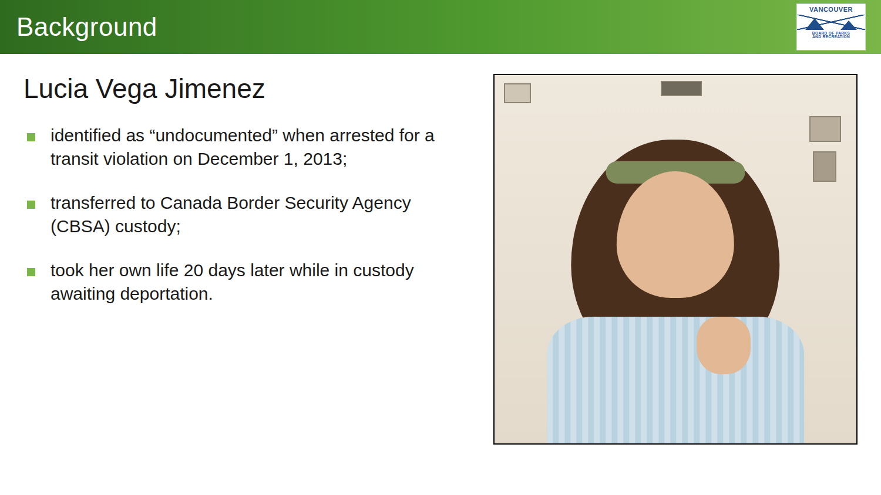Background
VANCOUVER
BOARD OF PARKS
AND RECREATION
Lucia Vega Jimenez
identified as “undocumented” when arrested for a transit violation on December 1, 2013;
transferred to Canada Border Security Agency (CBSA) custody;
took her own life 20 days later while in custody awaiting deportation.